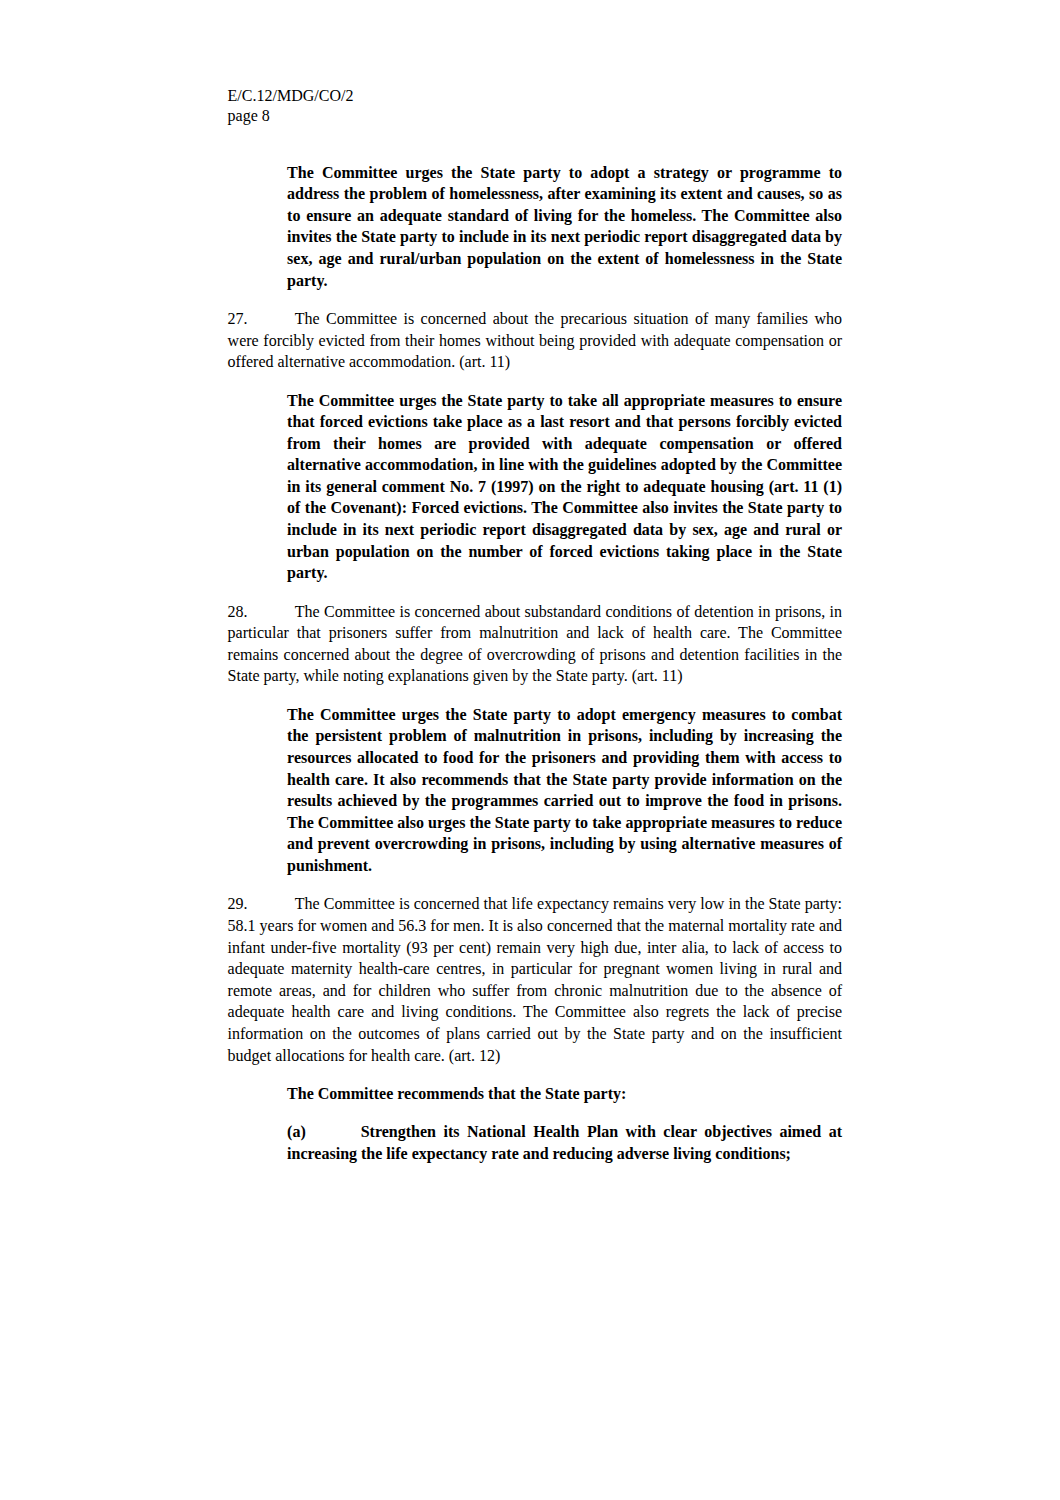E/C.12/MDG/CO/2
page 8
The Committee urges the State party to adopt a strategy or programme to address the problem of homelessness, after examining its extent and causes, so as to ensure an adequate standard of living for the homeless. The Committee also invites the State party to include in its next periodic report disaggregated data by sex, age and rural/urban population on the extent of homelessness in the State party.
27. The Committee is concerned about the precarious situation of many families who were forcibly evicted from their homes without being provided with adequate compensation or offered alternative accommodation. (art. 11)
The Committee urges the State party to take all appropriate measures to ensure that forced evictions take place as a last resort and that persons forcibly evicted from their homes are provided with adequate compensation or offered alternative accommodation, in line with the guidelines adopted by the Committee in its general comment No. 7 (1997) on the right to adequate housing (art. 11 (1) of the Covenant): Forced evictions. The Committee also invites the State party to include in its next periodic report disaggregated data by sex, age and rural or urban population on the number of forced evictions taking place in the State party.
28. The Committee is concerned about substandard conditions of detention in prisons, in particular that prisoners suffer from malnutrition and lack of health care. The Committee remains concerned about the degree of overcrowding of prisons and detention facilities in the State party, while noting explanations given by the State party. (art. 11)
The Committee urges the State party to adopt emergency measures to combat the persistent problem of malnutrition in prisons, including by increasing the resources allocated to food for the prisoners and providing them with access to health care. It also recommends that the State party provide information on the results achieved by the programmes carried out to improve the food in prisons. The Committee also urges the State party to take appropriate measures to reduce and prevent overcrowding in prisons, including by using alternative measures of punishment.
29. The Committee is concerned that life expectancy remains very low in the State party: 58.1 years for women and 56.3 for men. It is also concerned that the maternal mortality rate and infant under-five mortality (93 per cent) remain very high due, inter alia, to lack of access to adequate maternity health-care centres, in particular for pregnant women living in rural and remote areas, and for children who suffer from chronic malnutrition due to the absence of adequate health care and living conditions. The Committee also regrets the lack of precise information on the outcomes of plans carried out by the State party and on the insufficient budget allocations for health care. (art. 12)
The Committee recommends that the State party:
(a) Strengthen its National Health Plan with clear objectives aimed at increasing the life expectancy rate and reducing adverse living conditions;